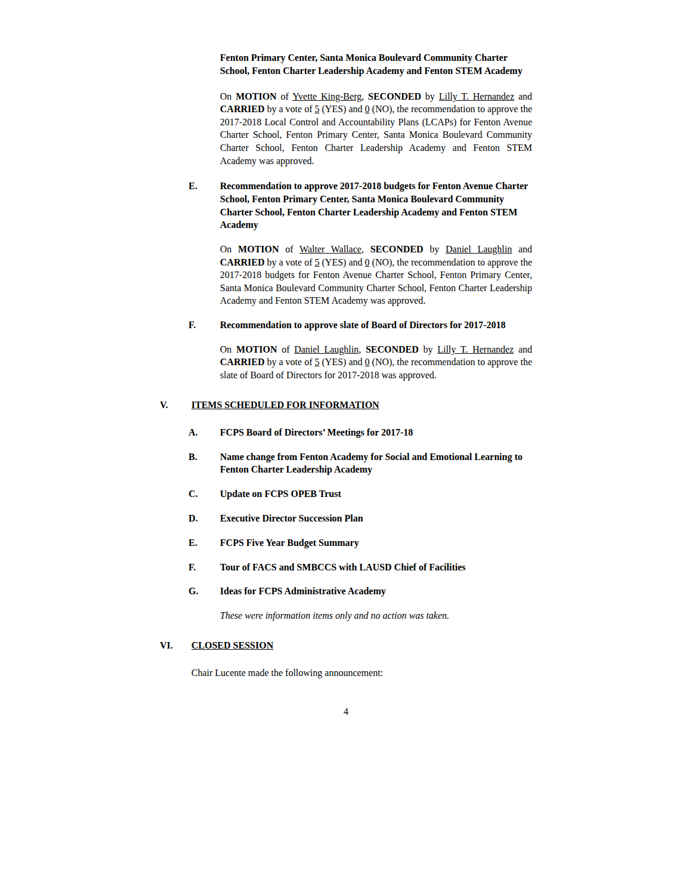Fenton Primary Center, Santa Monica Boulevard Community Charter School, Fenton Charter Leadership Academy and Fenton STEM Academy
On MOTION of Yvette King-Berg, SECONDED by Lilly T. Hernandez and CARRIED by a vote of 5 (YES) and 0 (NO), the recommendation to approve the 2017-2018 Local Control and Accountability Plans (LCAPs) for Fenton Avenue Charter School, Fenton Primary Center, Santa Monica Boulevard Community Charter School, Fenton Charter Leadership Academy and Fenton STEM Academy was approved.
E.
Recommendation to approve 2017-2018 budgets for Fenton Avenue Charter School, Fenton Primary Center, Santa Monica Boulevard Community Charter School, Fenton Charter Leadership Academy and Fenton STEM Academy
On MOTION of Walter Wallace, SECONDED by Daniel Laughlin and CARRIED by a vote of 5 (YES) and 0 (NO), the recommendation to approve the 2017-2018 budgets for Fenton Avenue Charter School, Fenton Primary Center, Santa Monica Boulevard Community Charter School, Fenton Charter Leadership Academy and Fenton STEM Academy was approved.
F.
Recommendation to approve slate of Board of Directors for 2017-2018
On MOTION of Daniel Laughlin, SECONDED by Lilly T. Hernandez and CARRIED by a vote of 5 (YES) and 0 (NO), the recommendation to approve the slate of Board of Directors for 2017-2018 was approved.
V.
ITEMS SCHEDULED FOR INFORMATION
A.
FCPS Board of Directors’ Meetings for 2017-18
B.
Name change from Fenton Academy for Social and Emotional Learning to Fenton Charter Leadership Academy
C.
Update on FCPS OPEB Trust
D.
Executive Director Succession Plan
E.
FCPS Five Year Budget Summary
F.
Tour of FACS and SMBCCS with LAUSD Chief of Facilities
G.
Ideas for FCPS Administrative Academy
These were information items only and no action was taken.
VI.
CLOSED SESSION
Chair Lucente made the following announcement:
4